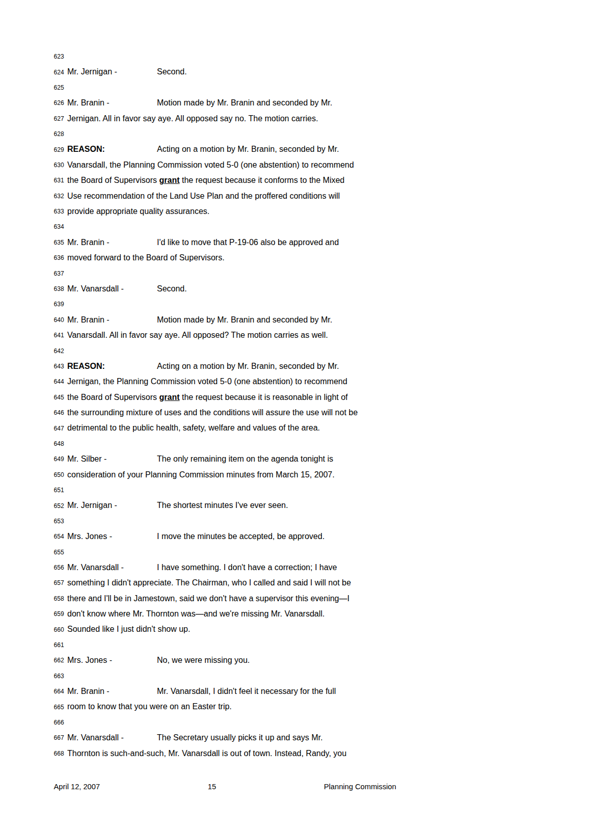623
624
Mr. Jernigan -Second.
625
626
Mr. Branin -Motion made by Mr. Branin and seconded by Mr.
627
Jernigan. All in favor say aye. All opposed say no. The motion carries.
628
629
REASON: Acting on a motion by Mr. Branin, seconded by Mr.
630
Vanarsdall, the Planning Commission voted 5-0 (one abstention) to recommend
631
the Board of Supervisors grant the request because it conforms to the Mixed
632
Use recommendation of the Land Use Plan and the proffered conditions will
633
provide appropriate quality assurances.
634
635
Mr. Branin -I'd like to move that P-19-06 also be approved and
636
moved forward to the Board of Supervisors.
637
638
Mr. Vanarsdall -Second.
639
640
Mr. Branin -Motion made by Mr. Branin and seconded by Mr.
641
Vanarsdall. All in favor say aye. All opposed? The motion carries as well.
642
643
REASON: Acting on a motion by Mr. Branin, seconded by Mr.
644
Jernigan, the Planning Commission voted 5-0 (one abstention) to recommend
645
the Board of Supervisors grant the request because it is reasonable in light of
646
the surrounding mixture of uses and the conditions will assure the use will not be
647
detrimental to the public health, safety, welfare and values of the area.
648
649
Mr. Silber -The only remaining item on the agenda tonight is
650
consideration of your Planning Commission minutes from March 15, 2007.
651
652
Mr. Jernigan -The shortest minutes I've ever seen.
653
654
Mrs. Jones -I move the minutes be accepted, be approved.
655
656
Mr. Vanarsdall -I have something. I don't have a correction; I have
657
something I didn't appreciate. The Chairman, who I called and said I will not be
658
there and I'll be in Jamestown, said we don't have a supervisor this evening—I
659
don't know where Mr. Thornton was—and we're missing Mr. Vanarsdall.
660
Sounded like I just didn't show up.
661
662
Mrs. Jones -No, we were missing you.
663
664
Mr. Branin -Mr. Vanarsdall, I didn't feel it necessary for the full
665
room to know that you were on an Easter trip.
666
667
Mr. Vanarsdall -The Secretary usually picks it up and says Mr.
668
Thornton is such-and-such, Mr. Vanarsdall is out of town. Instead, Randy, you
April 12, 2007
15
Planning Commission